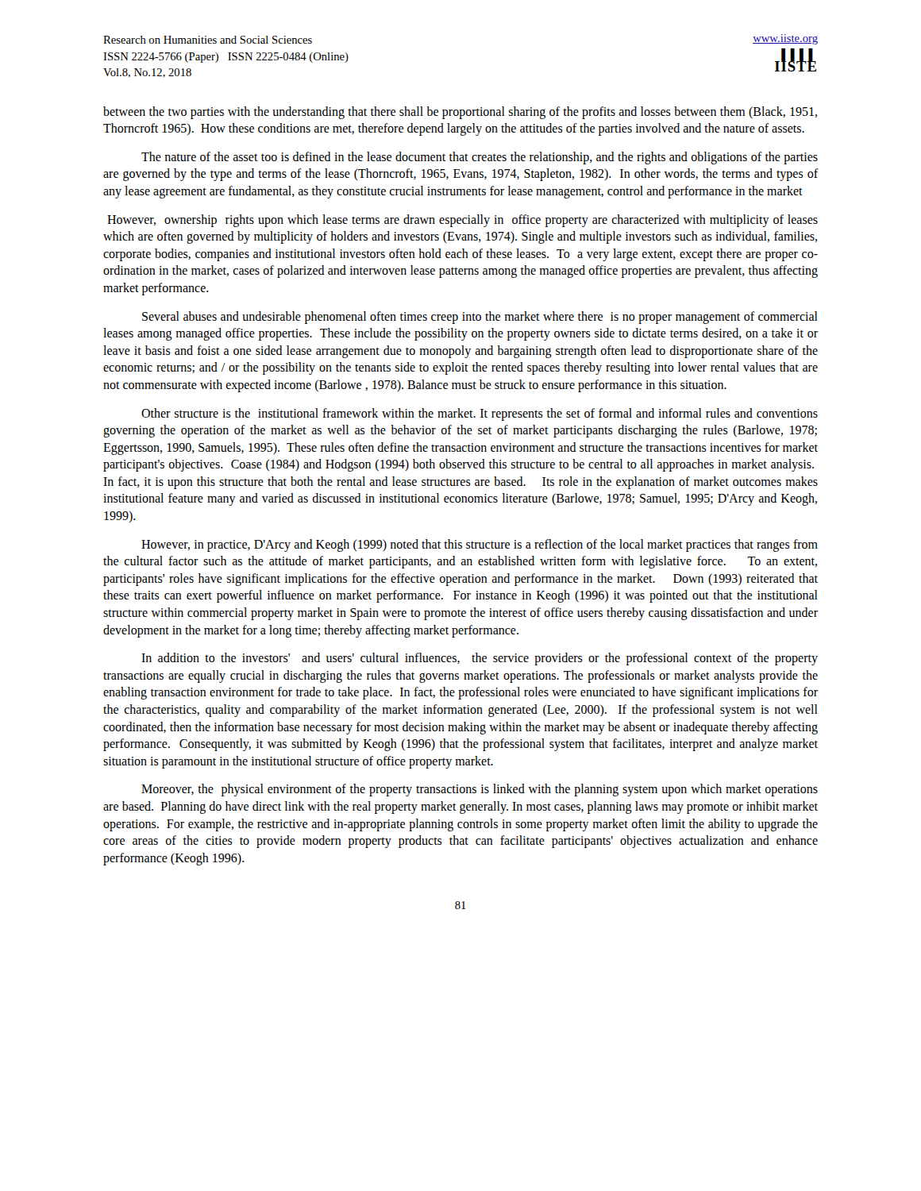Research on Humanities and Social Sciences
ISSN 2224-5766 (Paper) ISSN 2225-0484 (Online)
Vol.8, No.12, 2018
www.iiste.org
▌▌▌▌ IISTE
between the two parties with the understanding that there shall be proportional sharing of the profits and losses between them (Black, 1951, Thorncroft 1965). How these conditions are met, therefore depend largely on the attitudes of the parties involved and the nature of assets.
The nature of the asset too is defined in the lease document that creates the relationship, and the rights and obligations of the parties are governed by the type and terms of the lease (Thorncroft, 1965, Evans, 1974, Stapleton, 1982). In other words, the terms and types of any lease agreement are fundamental, as they constitute crucial instruments for lease management, control and performance in the market
However, ownership rights upon which lease terms are drawn especially in office property are characterized with multiplicity of leases which are often governed by multiplicity of holders and investors (Evans, 1974). Single and multiple investors such as individual, families, corporate bodies, companies and institutional investors often hold each of these leases. To a very large extent, except there are proper co-ordination in the market, cases of polarized and interwoven lease patterns among the managed office properties are prevalent, thus affecting market performance.
Several abuses and undesirable phenomenal often times creep into the market where there is no proper management of commercial leases among managed office properties. These include the possibility on the property owners side to dictate terms desired, on a take it or leave it basis and foist a one sided lease arrangement due to monopoly and bargaining strength often lead to disproportionate share of the economic returns; and / or the possibility on the tenants side to exploit the rented spaces thereby resulting into lower rental values that are not commensurate with expected income (Barlowe , 1978). Balance must be struck to ensure performance in this situation.
Other structure is the institutional framework within the market. It represents the set of formal and informal rules and conventions governing the operation of the market as well as the behavior of the set of market participants discharging the rules (Barlowe, 1978; Eggertsson, 1990, Samuels, 1995). These rules often define the transaction environment and structure the transactions incentives for market participant's objectives. Coase (1984) and Hodgson (1994) both observed this structure to be central to all approaches in market analysis. In fact, it is upon this structure that both the rental and lease structures are based. Its role in the explanation of market outcomes makes institutional feature many and varied as discussed in institutional economics literature (Barlowe, 1978; Samuel, 1995; D'Arcy and Keogh, 1999).
However, in practice, D'Arcy and Keogh (1999) noted that this structure is a reflection of the local market practices that ranges from the cultural factor such as the attitude of market participants, and an established written form with legislative force. To an extent, participants' roles have significant implications for the effective operation and performance in the market. Down (1993) reiterated that these traits can exert powerful influence on market performance. For instance in Keogh (1996) it was pointed out that the institutional structure within commercial property market in Spain were to promote the interest of office users thereby causing dissatisfaction and under development in the market for a long time; thereby affecting market performance.
In addition to the investors' and users' cultural influences, the service providers or the professional context of the property transactions are equally crucial in discharging the rules that governs market operations. The professionals or market analysts provide the enabling transaction environment for trade to take place. In fact, the professional roles were enunciated to have significant implications for the characteristics, quality and comparability of the market information generated (Lee, 2000). If the professional system is not well coordinated, then the information base necessary for most decision making within the market may be absent or inadequate thereby affecting performance. Consequently, it was submitted by Keogh (1996) that the professional system that facilitates, interpret and analyze market situation is paramount in the institutional structure of office property market.
Moreover, the physical environment of the property transactions is linked with the planning system upon which market operations are based. Planning do have direct link with the real property market generally. In most cases, planning laws may promote or inhibit market operations. For example, the restrictive and in-appropriate planning controls in some property market often limit the ability to upgrade the core areas of the cities to provide modern property products that can facilitate participants' objectives actualization and enhance performance (Keogh 1996).
81